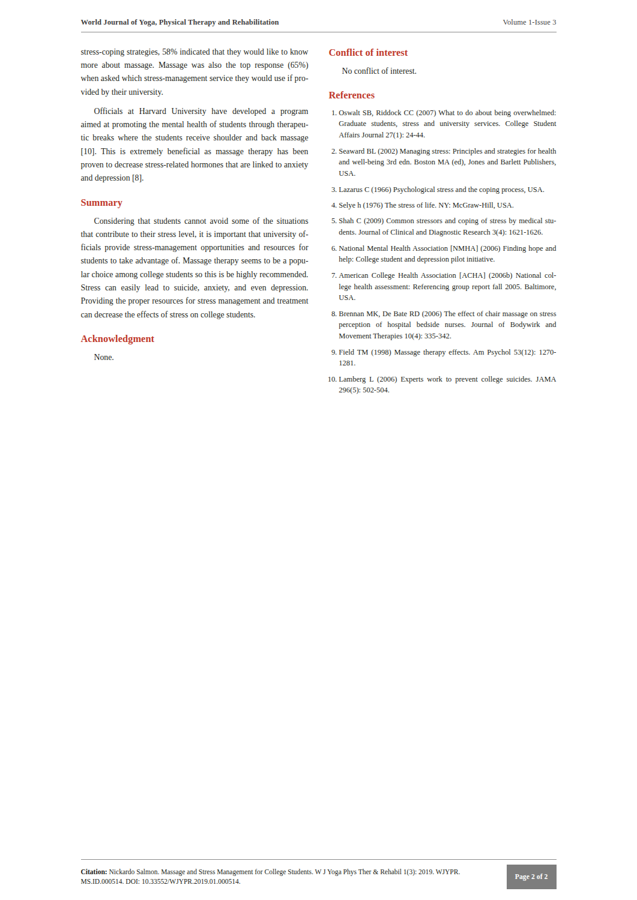World Journal of Yoga, Physical Therapy and Rehabilitation Volume 1-Issue 3
stress-coping strategies, 58% indicated that they would like to know more about massage. Massage was also the top response (65%) when asked which stress-management service they would use if provided by their university.
Officials at Harvard University have developed a program aimed at promoting the mental health of students through therapeutic breaks where the students receive shoulder and back massage [10]. This is extremely beneficial as massage therapy has been proven to decrease stress-related hormones that are linked to anxiety and depression [8].
Summary
Considering that students cannot avoid some of the situations that contribute to their stress level, it is important that university officials provide stress-management opportunities and resources for students to take advantage of. Massage therapy seems to be a popular choice among college students so this is be highly recommended. Stress can easily lead to suicide, anxiety, and even depression. Providing the proper resources for stress management and treatment can decrease the effects of stress on college students.
Acknowledgment
None.
Conflict of interest
No conflict of interest.
References
Oswalt SB, Riddock CC (2007) What to do about being overwhelmed: Graduate students, stress and university services. College Student Affairs Journal 27(1): 24-44.
Seaward BL (2002) Managing stress: Principles and strategies for health and well-being 3rd edn. Boston MA (ed), Jones and Barlett Publishers, USA.
Lazarus C (1966) Psychological stress and the coping process, USA.
Selye h (1976) The stress of life. NY: McGraw-Hill, USA.
Shah C (2009) Common stressors and coping of stress by medical students. Journal of Clinical and Diagnostic Research 3(4): 1621-1626.
National Mental Health Association [NMHA] (2006) Finding hope and help: College student and depression pilot initiative.
American College Health Association [ACHA] (2006b) National college health assessment: Referencing group report fall 2005. Baltimore, USA.
Brennan MK, De Bate RD (2006) The effect of chair massage on stress perception of hospital bedside nurses. Journal of Bodywirk and Movement Therapies 10(4): 335-342.
Field TM (1998) Massage therapy effects. Am Psychol 53(12): 1270-1281.
Lamberg L (2006) Experts work to prevent college suicides. JAMA 296(5): 502-504.
Citation: Nickardo Salmon. Massage and Stress Management for College Students. W J Yoga Phys Ther & Rehabil 1(3): 2019. WJYPR. MS.ID.000514. DOI: 10.33552/WJYPR.2019.01.000514.
Page 2 of 2